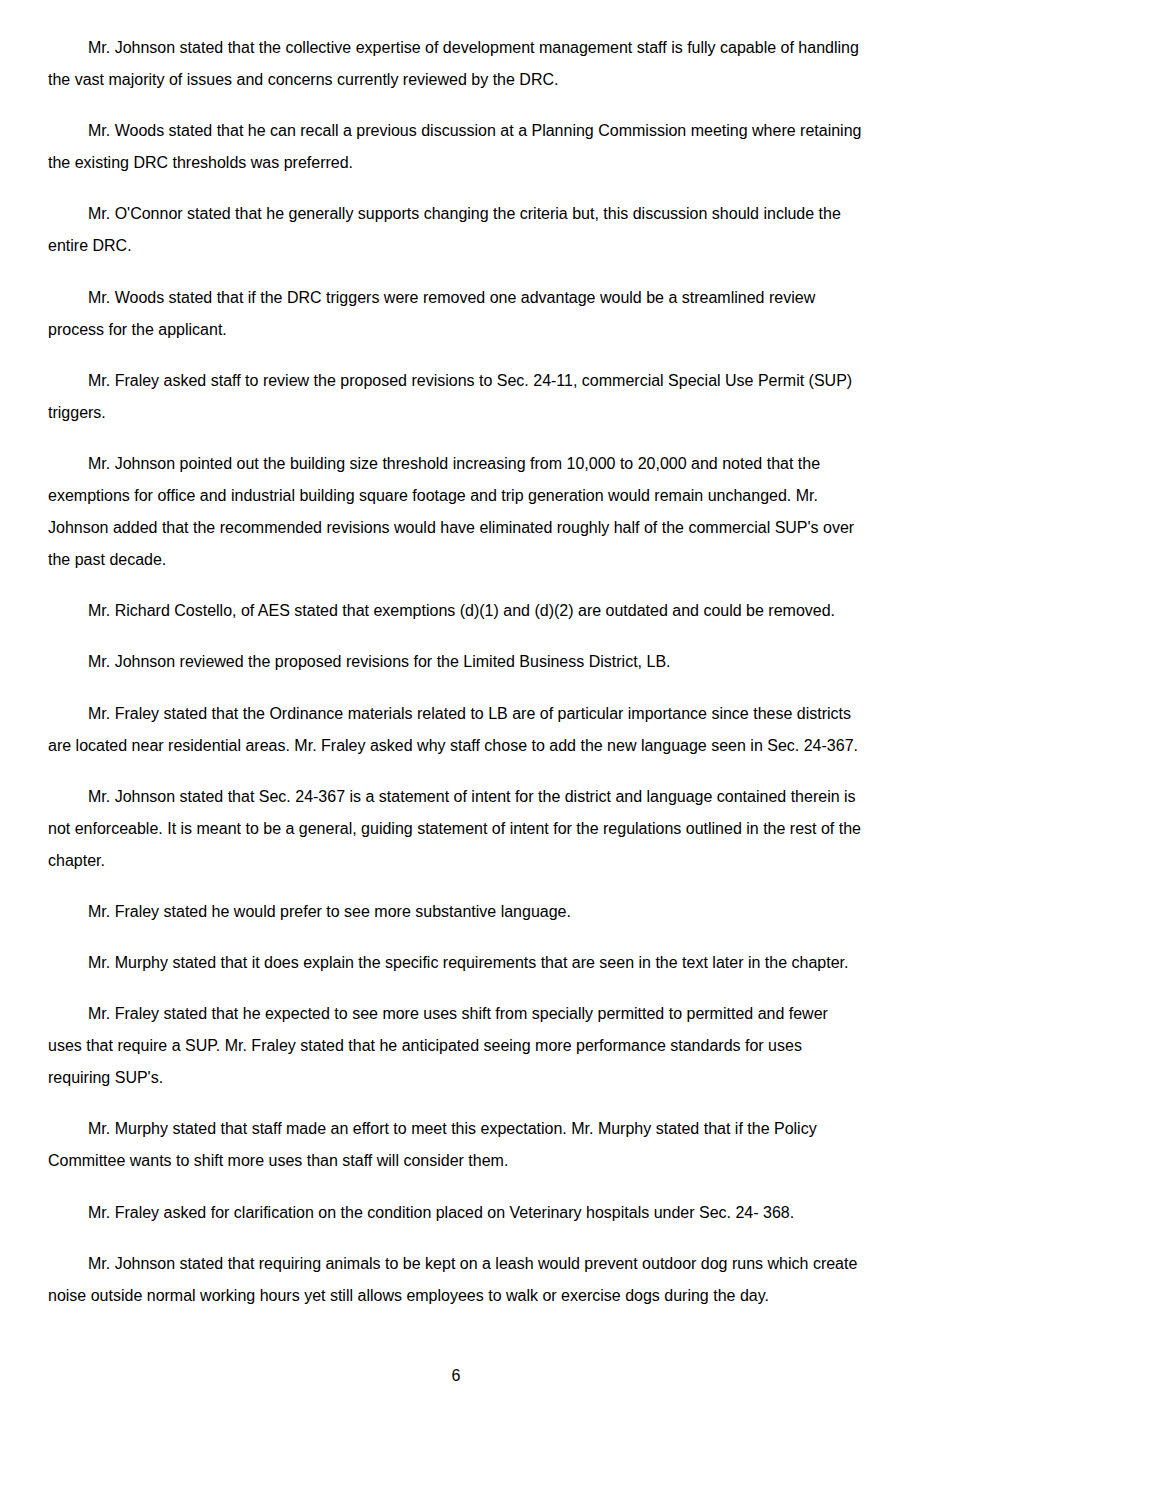Mr. Johnson stated that the collective expertise of development management staff is fully capable of handling the vast majority of issues and concerns currently reviewed by the DRC.
Mr. Woods stated that he can recall a previous discussion at a Planning Commission meeting where retaining the existing DRC thresholds was preferred.
Mr. O'Connor stated that he generally supports changing the criteria but, this discussion should include the entire DRC.
Mr. Woods stated that if the DRC triggers were removed one advantage would be a streamlined review process for the applicant.
Mr. Fraley asked staff to review the proposed revisions to Sec. 24-11, commercial Special Use Permit (SUP) triggers.
Mr. Johnson pointed out the building size threshold increasing from 10,000 to 20,000 and noted that the exemptions for office and industrial building square footage and trip generation would remain unchanged. Mr. Johnson added that the recommended revisions would have eliminated roughly half of the commercial SUP's over the past decade.
Mr. Richard Costello, of AES stated that exemptions (d)(1) and (d)(2) are outdated and could be removed.
Mr. Johnson reviewed the proposed revisions for the Limited Business District, LB.
Mr. Fraley stated that the Ordinance materials related to LB are of particular importance since these districts are located near residential areas. Mr. Fraley asked why staff chose to add the new language seen in Sec. 24-367.
Mr. Johnson stated that Sec. 24-367 is a statement of intent for the district and language contained therein is not enforceable. It is meant to be a general, guiding statement of intent for the regulations outlined in the rest of the chapter.
Mr. Fraley stated he would prefer to see more substantive language.
Mr. Murphy stated that it does explain the specific requirements that are seen in the text later in the chapter.
Mr. Fraley stated that he expected to see more uses shift from specially permitted to permitted and fewer uses that require a SUP. Mr. Fraley stated that he anticipated seeing more performance standards for uses requiring SUP's.
Mr. Murphy stated that staff made an effort to meet this expectation. Mr. Murphy stated that if the Policy Committee wants to shift more uses than staff will consider them.
Mr. Fraley asked for clarification on the condition placed on Veterinary hospitals under Sec. 24- 368.
Mr. Johnson stated that requiring animals to be kept on a leash would prevent outdoor dog runs which create noise outside normal working hours yet still allows employees to walk or exercise dogs during the day.
6